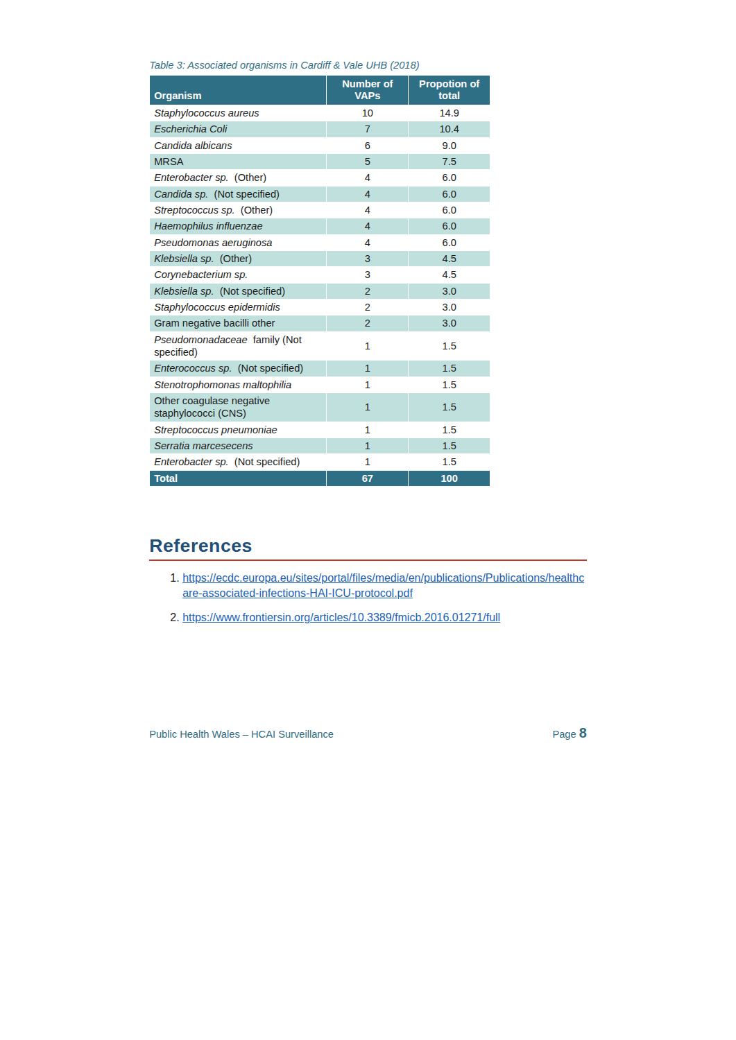Table 3: Associated organisms in Cardiff & Vale UHB (2018)
| Organism | Number of VAPs | Propotion of total |
| --- | --- | --- |
| Staphylococcus aureus | 10 | 14.9 |
| Escherichia Coli | 7 | 10.4 |
| Candida albicans | 6 | 9.0 |
| MRSA | 5 | 7.5 |
| Enterobacter sp. (Other) | 4 | 6.0 |
| Candida sp. (Not specified) | 4 | 6.0 |
| Streptococcus sp. (Other) | 4 | 6.0 |
| Haemophilus influenzae | 4 | 6.0 |
| Pseudomonas aeruginosa | 4 | 6.0 |
| Klebsiella sp. (Other) | 3 | 4.5 |
| Corynebacterium sp. | 3 | 4.5 |
| Klebsiella sp. (Not specified) | 2 | 3.0 |
| Staphylococcus epidermidis | 2 | 3.0 |
| Gram negative bacilli other | 2 | 3.0 |
| Pseudomonadaceae family (Not specified) | 1 | 1.5 |
| Enterococcus sp. (Not specified) | 1 | 1.5 |
| Stenotrophomonas maltophilia | 1 | 1.5 |
| Other coagulase negative staphylococci (CNS) | 1 | 1.5 |
| Streptococcus pneumoniae | 1 | 1.5 |
| Serratia marcesecens | 1 | 1.5 |
| Enterobacter sp. (Not specified) | 1 | 1.5 |
| Total | 67 | 100 |
References
https://ecdc.europa.eu/sites/portal/files/media/en/publications/Publications/healthcare-associated-infections-HAI-ICU-protocol.pdf
https://www.frontiersin.org/articles/10.3389/fmicb.2016.01271/full
Public Health Wales – HCAI Surveillance
Page 8